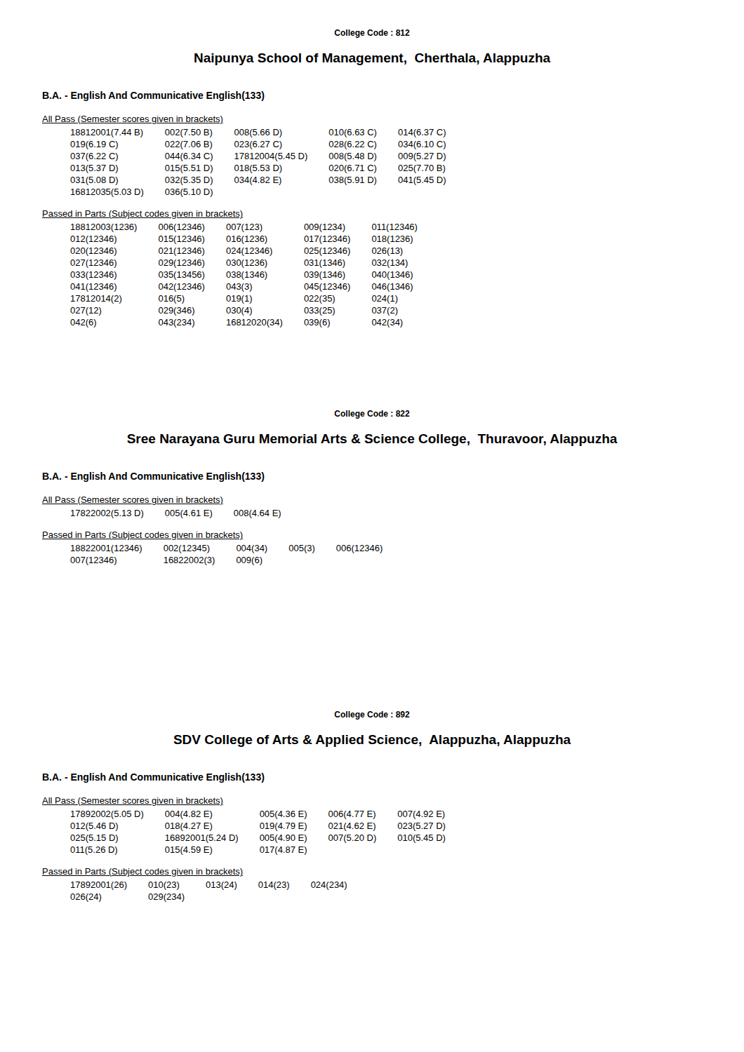College Code : 812
Naipunya School of Management, Cherthala, Alappuzha
B.A. - English And Communicative English(133)
All Pass (Semester scores given in brackets)
| 18812001(7.44 B) | 002(7.50 B) | 008(5.66 D) | 010(6.63 C) | 014(6.37 C) |
| 019(6.19 C) | 022(7.06 B) | 023(6.27 C) | 028(6.22 C) | 034(6.10 C) |
| 037(6.22 C) | 044(6.34 C) | 17812004(5.45 D) | 008(5.48 D) | 009(5.27 D) |
| 013(5.37 D) | 015(5.51 D) | 018(5.53 D) | 020(6.71 C) | 025(7.70 B) |
| 031(5.08 D) | 032(5.35 D) | 034(4.82 E) | 038(5.91 D) | 041(5.45 D) |
| 16812035(5.03 D) | 036(5.10 D) | | | |
Passed in Parts (Subject codes given in brackets)
| 18812003(1236) | 006(12346) | 007(123) | 009(1234) | 011(12346) |
| 012(12346) | 015(12346) | 016(1236) | 017(12346) | 018(1236) |
| 020(12346) | 021(12346) | 024(12346) | 025(12346) | 026(13) |
| 027(12346) | 029(12346) | 030(1236) | 031(1346) | 032(134) |
| 033(12346) | 035(13456) | 038(1346) | 039(1346) | 040(1346) |
| 041(12346) | 042(12346) | 043(3) | 045(12346) | 046(1346) |
| 17812014(2) | 016(5) | 019(1) | 022(35) | 024(1) |
| 027(12) | 029(346) | 030(4) | 033(25) | 037(2) |
| 042(6) | 043(234) | 16812020(34) | 039(6) | 042(34) |
College Code : 822
Sree Narayana Guru Memorial Arts & Science College, Thuravoor, Alappuzha
B.A. - English And Communicative English(133)
All Pass (Semester scores given in brackets)
| 17822002(5.13 D) | 005(4.61 E) | 008(4.64 E) | | |
Passed in Parts (Subject codes given in brackets)
| 18822001(12346) | 002(12345) | 004(34) | 005(3) | 006(12346) |
| 007(12346) | 16822002(3) | 009(6) | | |
College Code : 892
SDV College of Arts & Applied Science, Alappuzha, Alappuzha
B.A. - English And Communicative English(133)
All Pass (Semester scores given in brackets)
| 17892002(5.05 D) | 004(4.82 E) | 005(4.36 E) | 006(4.77 E) | 007(4.92 E) |
| 012(5.46 D) | 018(4.27 E) | 019(4.79 E) | 021(4.62 E) | 023(5.27 D) |
| 025(5.15 D) | 16892001(5.24 D) | 005(4.90 E) | 007(5.20 D) | 010(5.45 D) |
| 011(5.26 D) | 015(4.59 E) | 017(4.87 E) | | |
Passed in Parts (Subject codes given in brackets)
| 17892001(26) | 010(23) | 013(24) | 014(23) | 024(234) |
| 026(24) | 029(234) | | | |